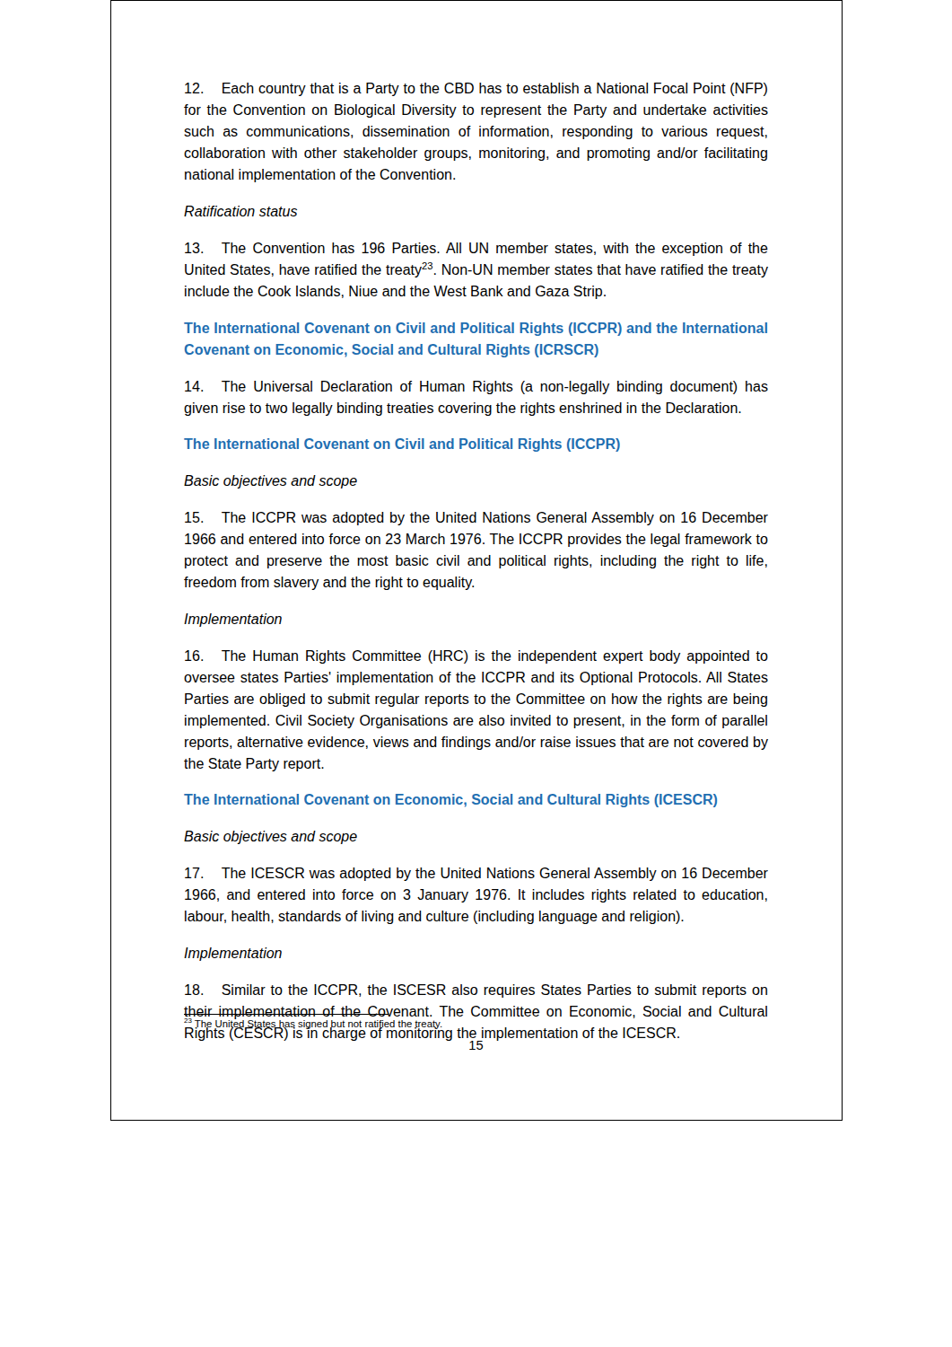12. Each country that is a Party to the CBD has to establish a National Focal Point (NFP) for the Convention on Biological Diversity to represent the Party and undertake activities such as communications, dissemination of information, responding to various request, collaboration with other stakeholder groups, monitoring, and promoting and/or facilitating national implementation of the Convention.
Ratification status
13. The Convention has 196 Parties. All UN member states, with the exception of the United States, have ratified the treaty23. Non-UN member states that have ratified the treaty include the Cook Islands, Niue and the West Bank and Gaza Strip.
The International Covenant on Civil and Political Rights (ICCPR) and the International Covenant on Economic, Social and Cultural Rights (ICRSCR)
14. The Universal Declaration of Human Rights (a non-legally binding document) has given rise to two legally binding treaties covering the rights enshrined in the Declaration.
The International Covenant on Civil and Political Rights (ICCPR)
Basic objectives and scope
15. The ICCPR was adopted by the United Nations General Assembly on 16 December 1966 and entered into force on 23 March 1976. The ICCPR provides the legal framework to protect and preserve the most basic civil and political rights, including the right to life, freedom from slavery and the right to equality.
Implementation
16. The Human Rights Committee (HRC) is the independent expert body appointed to oversee states Parties' implementation of the ICCPR and its Optional Protocols. All States Parties are obliged to submit regular reports to the Committee on how the rights are being implemented. Civil Society Organisations are also invited to present, in the form of parallel reports, alternative evidence, views and findings and/or raise issues that are not covered by the State Party report.
The International Covenant on Economic, Social and Cultural Rights (ICESCR)
Basic objectives and scope
17. The ICESCR was adopted by the United Nations General Assembly on 16 December 1966, and entered into force on 3 January 1976. It includes rights related to education, labour, health, standards of living and culture (including language and religion).
Implementation
18. Similar to the ICCPR, the ISCESR also requires States Parties to submit reports on their implementation of the Covenant. The Committee on Economic, Social and Cultural Rights (CESCR) is in charge of monitoring the implementation of the ICESCR.
23 The United States has signed but not ratified the treaty.
15